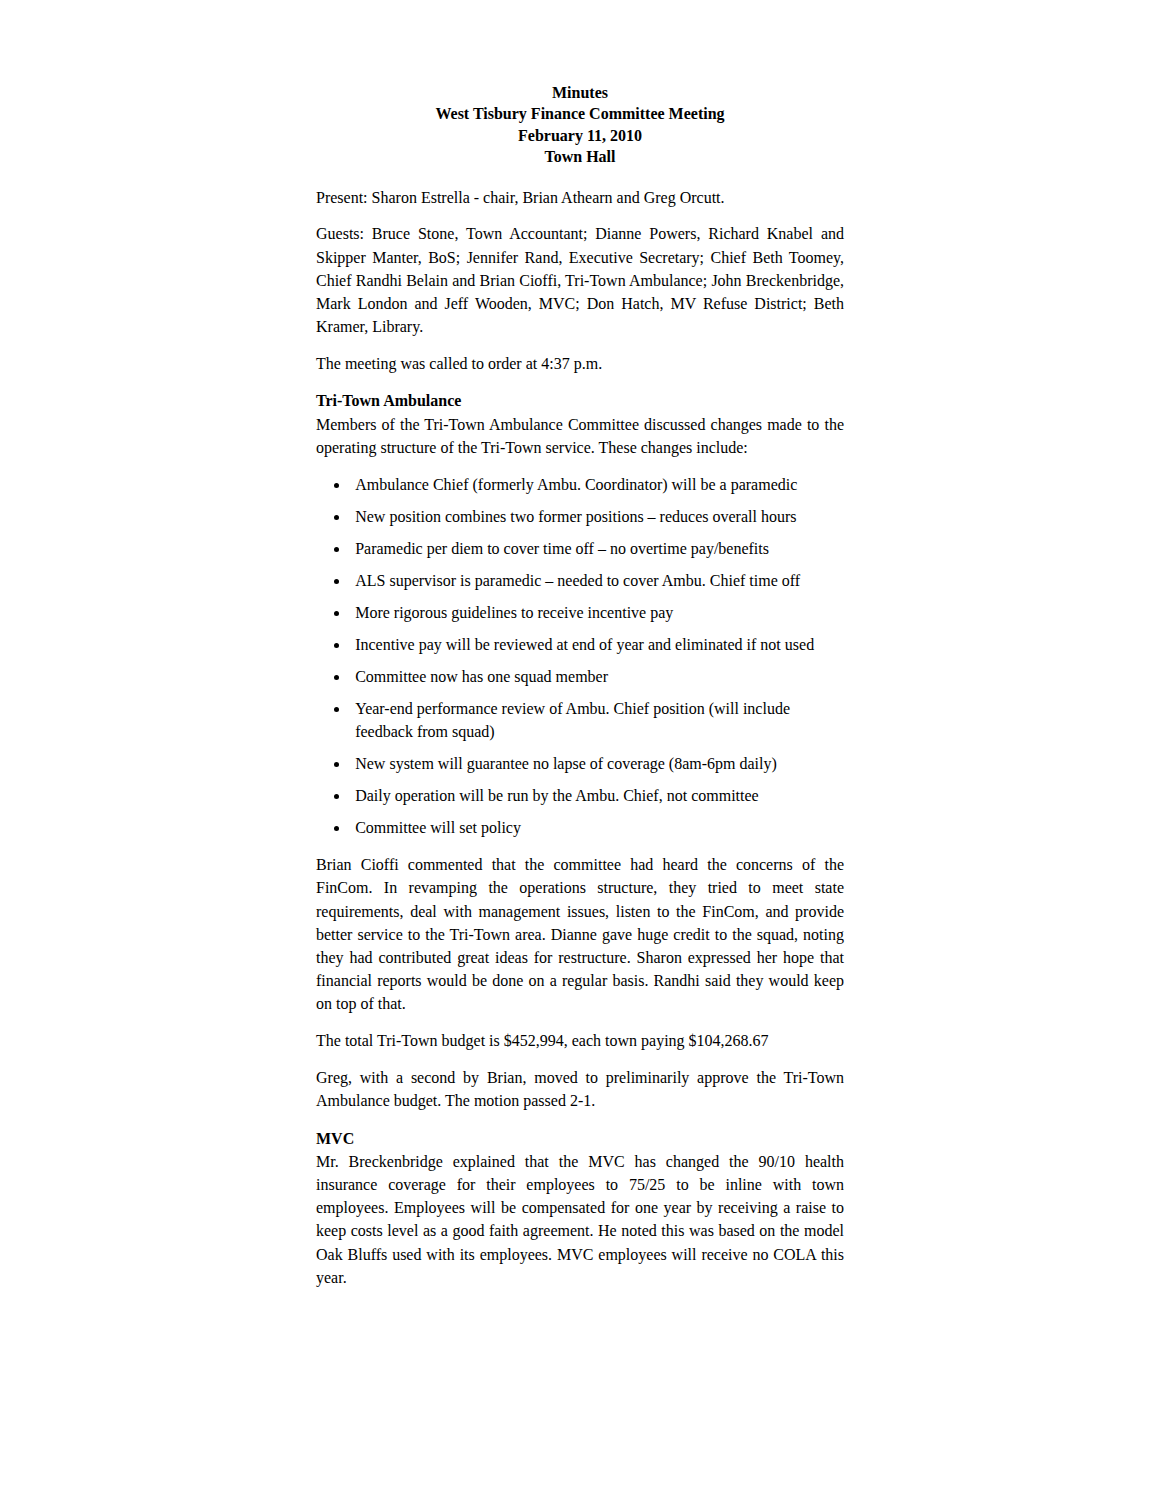Minutes
West Tisbury Finance Committee Meeting
February 11, 2010
Town Hall
Present: Sharon Estrella - chair, Brian Athearn and Greg Orcutt.
Guests: Bruce Stone, Town Accountant; Dianne Powers, Richard Knabel and Skipper Manter, BoS; Jennifer Rand, Executive Secretary; Chief Beth Toomey, Chief Randhi Belain and Brian Cioffi, Tri-Town Ambulance; John Breckenbridge, Mark London and Jeff Wooden, MVC; Don Hatch, MV Refuse District; Beth Kramer, Library.
The meeting was called to order at 4:37 p.m.
Tri-Town Ambulance
Members of the Tri-Town Ambulance Committee discussed changes made to the operating structure of the Tri-Town service. These changes include:
Ambulance Chief (formerly Ambu. Coordinator) will be a paramedic
New position combines two former positions – reduces overall hours
Paramedic per diem to cover time off – no overtime pay/benefits
ALS supervisor is paramedic – needed to cover Ambu. Chief time off
More rigorous guidelines to receive incentive pay
Incentive pay will be reviewed at end of year and eliminated if not used
Committee now has one squad member
Year-end performance review of Ambu. Chief position (will include feedback from squad)
New system will guarantee no lapse of coverage (8am-6pm daily)
Daily operation will be run by the Ambu. Chief, not committee
Committee will set policy
Brian Cioffi commented that the committee had heard the concerns of the FinCom. In revamping the operations structure, they tried to meet state requirements, deal with management issues, listen to the FinCom, and provide better service to the Tri-Town area. Dianne gave huge credit to the squad, noting they had contributed great ideas for restructure. Sharon expressed her hope that financial reports would be done on a regular basis. Randhi said they would keep on top of that.
The total Tri-Town budget is $452,994, each town paying $104,268.67
Greg, with a second by Brian, moved to preliminarily approve the Tri-Town Ambulance budget. The motion passed 2-1.
MVC
Mr. Breckenbridge explained that the MVC has changed the 90/10 health insurance coverage for their employees to 75/25 to be inline with town employees. Employees will be compensated for one year by receiving a raise to keep costs level as a good faith agreement. He noted this was based on the model Oak Bluffs used with its employees. MVC employees will receive no COLA this year.